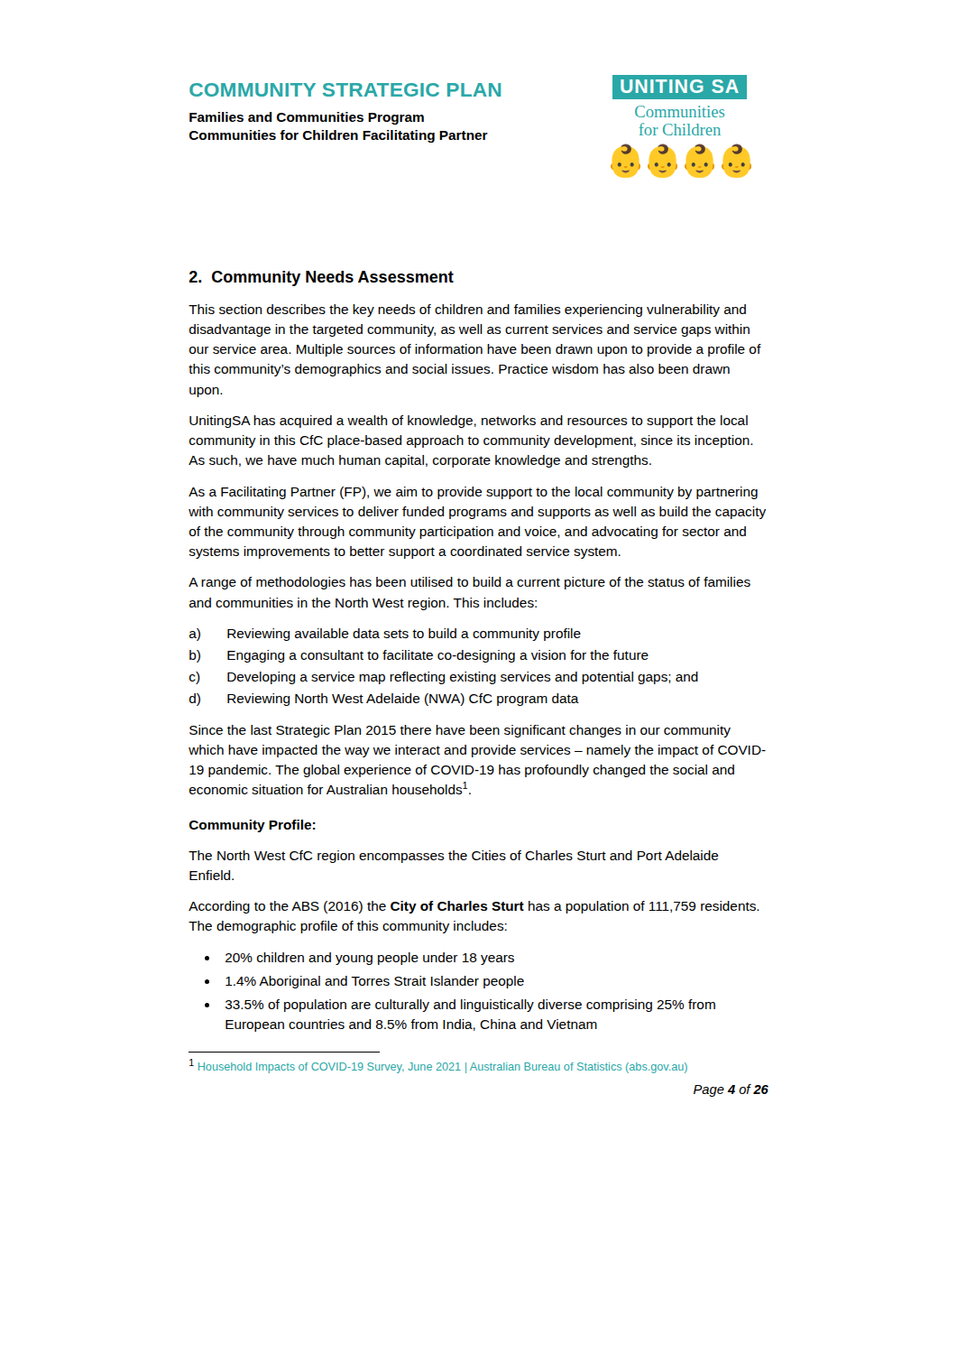COMMUNITY STRATEGIC PLAN
Families and Communities Program
Communities for Children Facilitating Partner
UNITING SA
Communities
for Children
👶👶👶👶
2. Community Needs Assessment
This section describes the key needs of children and families experiencing vulnerability and disadvantage in the targeted community, as well as current services and service gaps within our service area. Multiple sources of information have been drawn upon to provide a profile of this community’s demographics and social issues. Practice wisdom has also been drawn upon.
UnitingSA has acquired a wealth of knowledge, networks and resources to support the local community in this CfC place-based approach to community development, since its inception. As such, we have much human capital, corporate knowledge and strengths.
As a Facilitating Partner (FP), we aim to provide support to the local community by partnering with community services to deliver funded programs and supports as well as build the capacity of the community through community participation and voice, and advocating for sector and systems improvements to better support a coordinated service system.
A range of methodologies has been utilised to build a current picture of the status of families and communities in the North West region. This includes:
a) Reviewing available data sets to build a community profile
b) Engaging a consultant to facilitate co-designing a vision for the future
c) Developing a service map reflecting existing services and potential gaps; and
d) Reviewing North West Adelaide (NWA) CfC program data
Since the last Strategic Plan 2015 there have been significant changes in our community which have impacted the way we interact and provide services – namely the impact of COVID-19 pandemic. The global experience of COVID-19 has profoundly changed the social and economic situation for Australian households1.
Community Profile:
The North West CfC region encompasses the Cities of Charles Sturt and Port Adelaide Enfield.
According to the ABS (2016) the City of Charles Sturt has a population of 111,759 residents. The demographic profile of this community includes:
20% children and young people under 18 years
1.4% Aboriginal and Torres Strait Islander people
33.5% of population are culturally and linguistically diverse comprising 25% from European countries and 8.5% from India, China and Vietnam
1 Household Impacts of COVID-19 Survey, June 2021 | Australian Bureau of Statistics (abs.gov.au)
Page 4 of 26